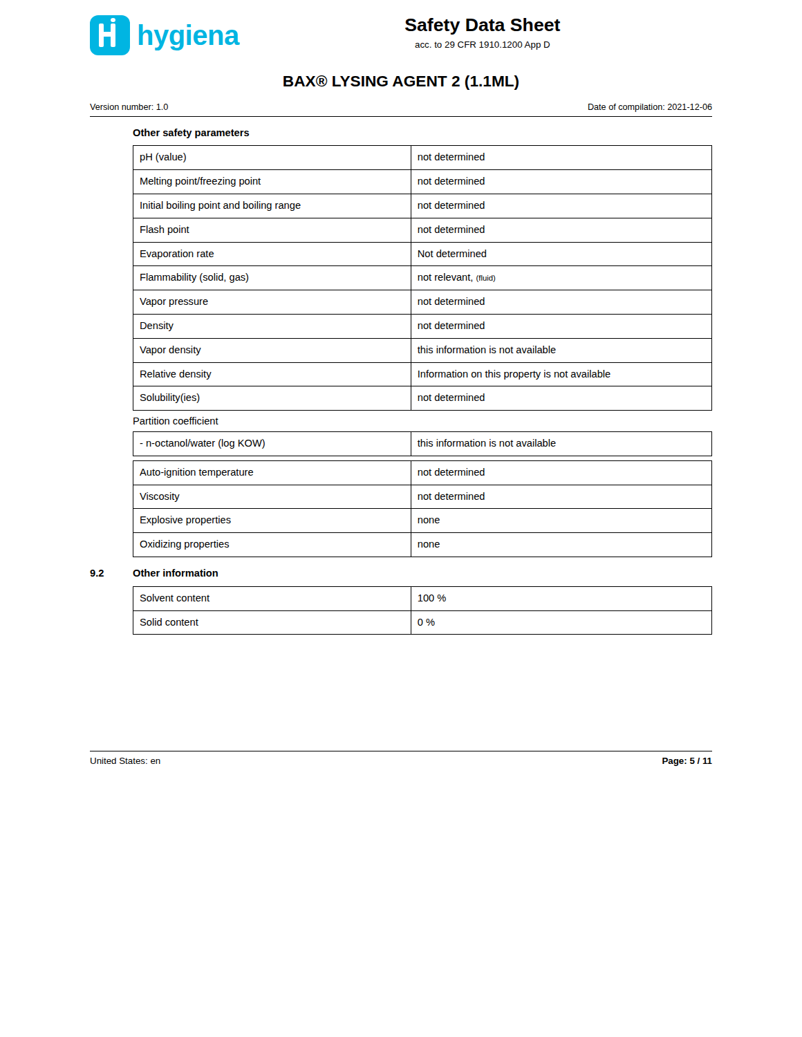hygiena
Safety Data Sheet
acc. to 29 CFR 1910.1200 App D
BAX® LYSING AGENT 2 (1.1ML)
Version number: 1.0 Date of compilation: 2021-12-06
Other safety parameters
| pH (value) | not determined |
| Melting point/freezing point | not determined |
| Initial boiling point and boiling range | not determined |
| Flash point | not determined |
| Evaporation rate | Not determined |
| Flammability (solid, gas) | not relevant, (fluid) |
| Vapor pressure | not determined |
| Density | not determined |
| Vapor density | this information is not available |
| Relative density | Information on this property is not available |
| Solubility(ies) | not determined |
Partition coefficient
| - n-octanol/water (log KOW) | this information is not available |
| Auto-ignition temperature | not determined |
| Viscosity | not determined |
| Explosive properties | none |
| Oxidizing properties | none |
9.2
Other information
| Solvent content | 100 % |
| Solid content | 0 % |
United States: en Page: 5 / 11